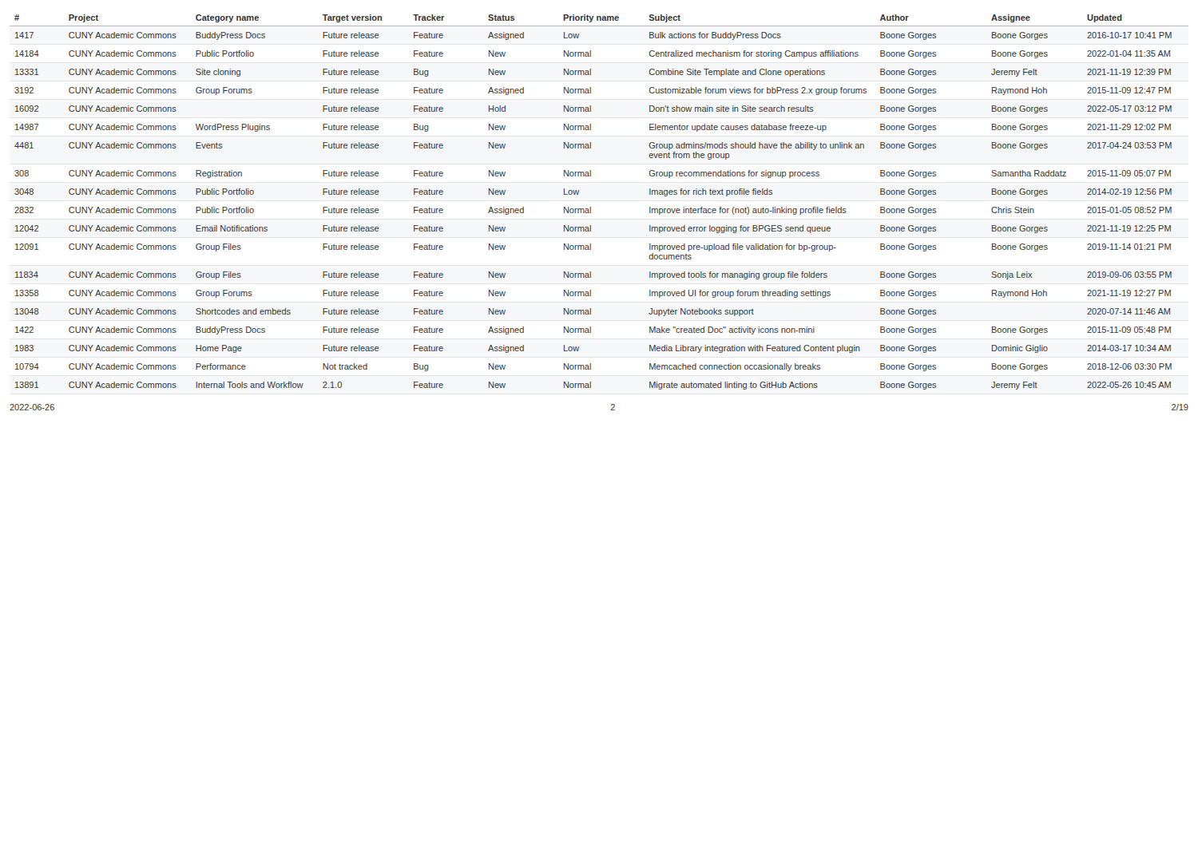| # | Project | Category name | Target version | Tracker | Status | Priority name | Subject | Author | Assignee | Updated |
| --- | --- | --- | --- | --- | --- | --- | --- | --- | --- | --- |
| 1417 | CUNY Academic Commons | BuddyPress Docs | Future release | Feature | Assigned | Low | Bulk actions for BuddyPress Docs | Boone Gorges | Boone Gorges | 2016-10-17 10:41 PM |
| 14184 | CUNY Academic Commons | Public Portfolio | Future release | Feature | New | Normal | Centralized mechanism for storing Campus affiliations | Boone Gorges | Boone Gorges | 2022-01-04 11:35 AM |
| 13331 | CUNY Academic Commons | Site cloning | Future release | Bug | New | Normal | Combine Site Template and Clone operations | Boone Gorges | Jeremy Felt | 2021-11-19 12:39 PM |
| 3192 | CUNY Academic Commons | Group Forums | Future release | Feature | Assigned | Normal | Customizable forum views for bbPress 2.x group forums | Boone Gorges | Raymond Hoh | 2015-11-09 12:47 PM |
| 16092 | CUNY Academic Commons | | Future release | Feature | Hold | Normal | Don't show main site in Site search results | Boone Gorges | Boone Gorges | 2022-05-17 03:12 PM |
| 14987 | CUNY Academic Commons | WordPress Plugins | Future release | Bug | New | Normal | Elementor update causes database freeze-up | Boone Gorges | Boone Gorges | 2021-11-29 12:02 PM |
| 4481 | CUNY Academic Commons | Events | Future release | Feature | New | Normal | Group admins/mods should have the ability to unlink an event from the group | Boone Gorges | Boone Gorges | 2017-04-24 03:53 PM |
| 308 | CUNY Academic Commons | Registration | Future release | Feature | New | Normal | Group recommendations for signup process | Boone Gorges | Samantha Raddatz | 2015-11-09 05:07 PM |
| 3048 | CUNY Academic Commons | Public Portfolio | Future release | Feature | New | Low | Images for rich text profile fields | Boone Gorges | Boone Gorges | 2014-02-19 12:56 PM |
| 2832 | CUNY Academic Commons | Public Portfolio | Future release | Feature | Assigned | Normal | Improve interface for (not) auto-linking profile fields | Boone Gorges | Chris Stein | 2015-01-05 08:52 PM |
| 12042 | CUNY Academic Commons | Email Notifications | Future release | Feature | New | Normal | Improved error logging for BPGES send queue | Boone Gorges | Boone Gorges | 2021-11-19 12:25 PM |
| 12091 | CUNY Academic Commons | Group Files | Future release | Feature | New | Normal | Improved pre-upload file validation for bp-group-documents | Boone Gorges | Boone Gorges | 2019-11-14 01:21 PM |
| 11834 | CUNY Academic Commons | Group Files | Future release | Feature | New | Normal | Improved tools for managing group file folders | Boone Gorges | Sonja Leix | 2019-09-06 03:55 PM |
| 13358 | CUNY Academic Commons | Group Forums | Future release | Feature | New | Normal | Improved UI for group forum threading settings | Boone Gorges | Raymond Hoh | 2021-11-19 12:27 PM |
| 13048 | CUNY Academic Commons | Shortcodes and embeds | Future release | Feature | New | Normal | Jupyter Notebooks support | Boone Gorges | | 2020-07-14 11:46 AM |
| 1422 | CUNY Academic Commons | BuddyPress Docs | Future release | Feature | Assigned | Normal | Make "created Doc" activity icons non-mini | Boone Gorges | Boone Gorges | 2015-11-09 05:48 PM |
| 1983 | CUNY Academic Commons | Home Page | Future release | Feature | Assigned | Low | Media Library integration with Featured Content plugin | Boone Gorges | Dominic Giglio | 2014-03-17 10:34 AM |
| 10794 | CUNY Academic Commons | Performance | Not tracked | Bug | New | Normal | Memcached connection occasionally breaks | Boone Gorges | Boone Gorges | 2018-12-06 03:30 PM |
| 13891 | CUNY Academic Commons | Internal Tools and Workflow | 2.1.0 | Feature | New | Normal | Migrate automated linting to GitHub Actions | Boone Gorges | Jeremy Felt | 2022-05-26 10:45 AM |
2022-06-26 2 2/19